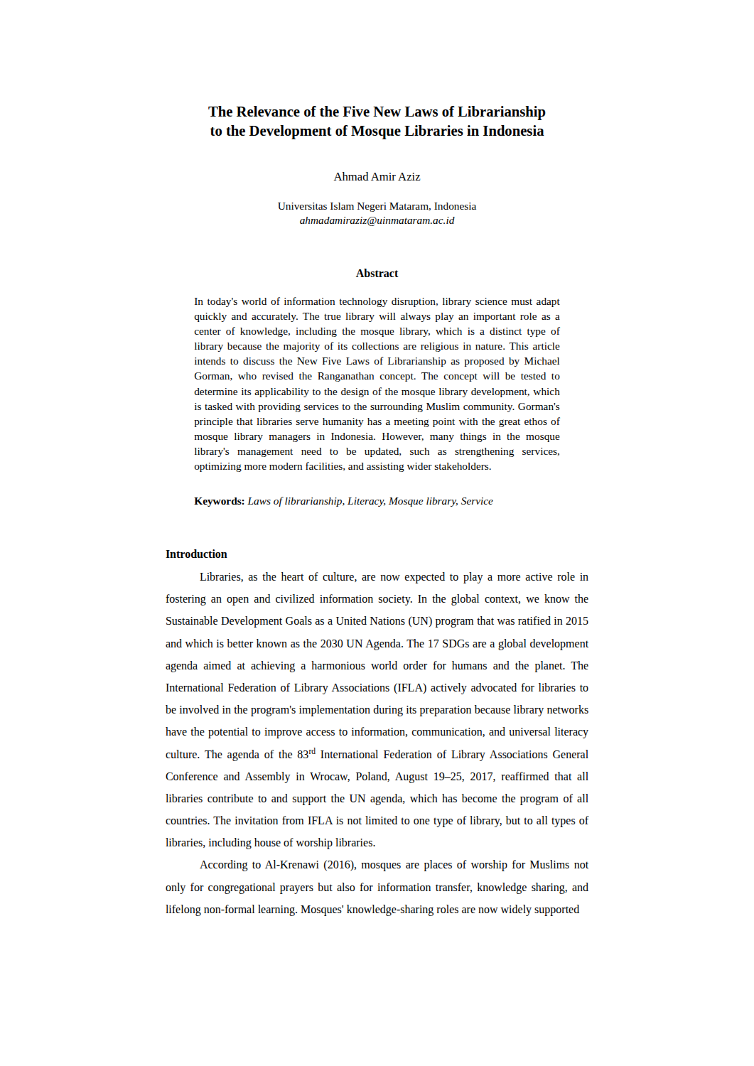The Relevance of the Five New Laws of Librarianship
to the Development of Mosque Libraries in Indonesia
Ahmad Amir Aziz
Universitas Islam Negeri Mataram, Indonesia
ahmadamiraziz@uinmataram.ac.id
Abstract
In today's world of information technology disruption, library science must adapt quickly and accurately. The true library will always play an important role as a center of knowledge, including the mosque library, which is a distinct type of library because the majority of its collections are religious in nature. This article intends to discuss the New Five Laws of Librarianship as proposed by Michael Gorman, who revised the Ranganathan concept. The concept will be tested to determine its applicability to the design of the mosque library development, which is tasked with providing services to the surrounding Muslim community. Gorman's principle that libraries serve humanity has a meeting point with the great ethos of mosque library managers in Indonesia. However, many things in the mosque library's management need to be updated, such as strengthening services, optimizing more modern facilities, and assisting wider stakeholders.
Keywords: Laws of librarianship, Literacy, Mosque library, Service
Introduction
Libraries, as the heart of culture, are now expected to play a more active role in fostering an open and civilized information society. In the global context, we know the Sustainable Development Goals as a United Nations (UN) program that was ratified in 2015 and which is better known as the 2030 UN Agenda. The 17 SDGs are a global development agenda aimed at achieving a harmonious world order for humans and the planet. The International Federation of Library Associations (IFLA) actively advocated for libraries to be involved in the program's implementation during its preparation because library networks have the potential to improve access to information, communication, and universal literacy culture. The agenda of the 83rd International Federation of Library Associations General Conference and Assembly in Wrocaw, Poland, August 19–25, 2017, reaffirmed that all libraries contribute to and support the UN agenda, which has become the program of all countries. The invitation from IFLA is not limited to one type of library, but to all types of libraries, including house of worship libraries.
According to Al-Krenawi (2016), mosques are places of worship for Muslims not only for congregational prayers but also for information transfer, knowledge sharing, and lifelong non-formal learning. Mosques' knowledge-sharing roles are now widely supported